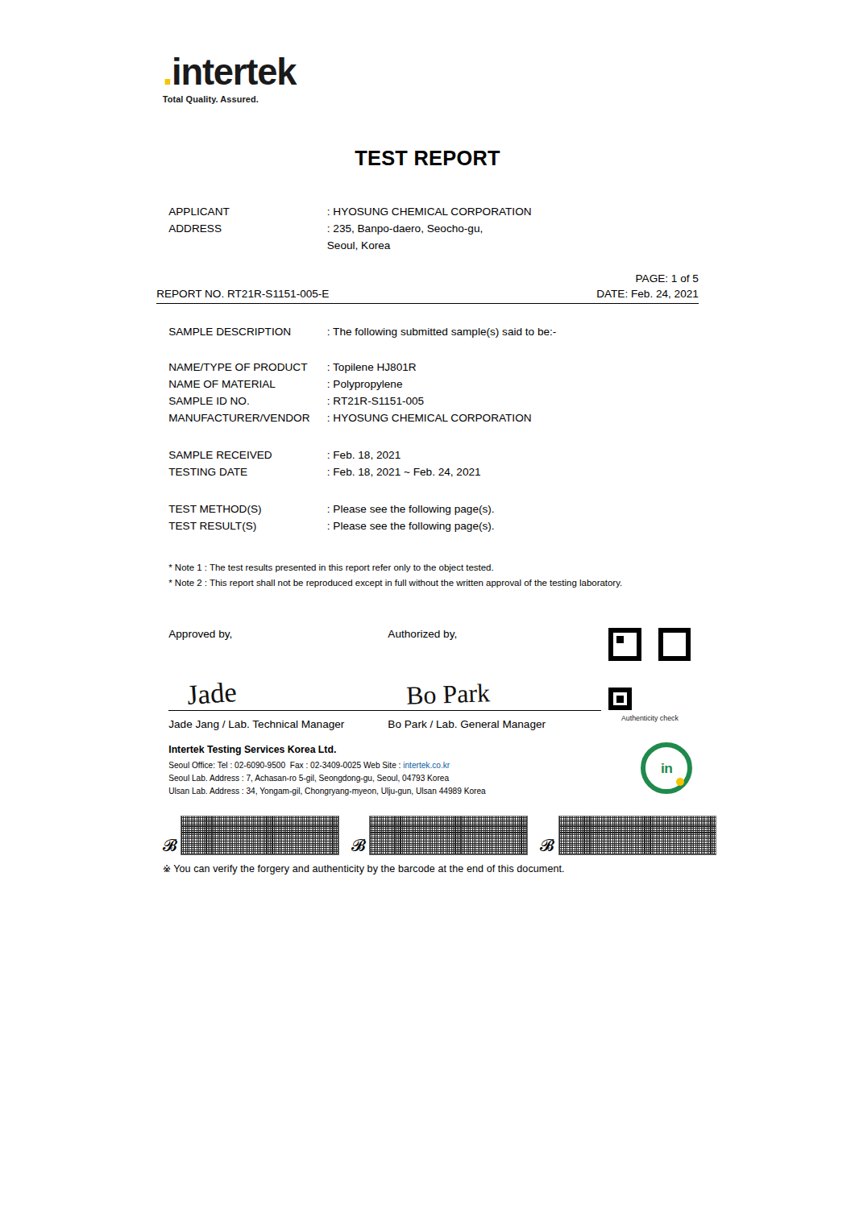. intertek
Total Quality. Assured.
TEST REPORT
APPLICANT
: HYOSUNG CHEMICAL CORPORATION
ADDRESS
: 235, Banpo-daero, Seocho-gu,
Seoul, Korea
PAGE: 1 of 5
REPORT NO. RT21R-S1151-005-E
DATE: Feb. 24, 2021
SAMPLE DESCRIPTION
: The following submitted sample(s) said to be:-
NAME/TYPE OF PRODUCT
: Topilene HJ801R
NAME OF MATERIAL
: Polypropylene
SAMPLE ID NO.
: RT21R-S1151-005
MANUFACTURER/VENDOR
: HYOSUNG CHEMICAL CORPORATION
SAMPLE RECEIVED
: Feb. 18, 2021
TESTING DATE
: Feb. 18, 2021 ~ Feb. 24, 2021
TEST METHOD(S)
: Please see the following page(s).
TEST RESULT(S)
: Please see the following page(s).
* Note 1 : The test results presented in this report refer only to the object tested.
* Note 2 : This report shall not be reproduced except in full without the written approval of the testing laboratory.
Approved by,
Jade
Jade Jang / Lab. Technical Manager
Authorized by,
Bo Park
Bo Park / Lab. General Manager
Authenticity check
Intertek Testing Services Korea Ltd.
Seoul Office: Tel : 02-6090-9500 Fax : 02-3409-0025 Web Site : intertek.co.kr
Seoul Lab. Address : 7, Achasan-ro 5-gil, Seongdong-gu, Seoul, 04793 Korea
Ulsan Lab. Address : 34, Yongam-gil, Chongryang-myeon, Ulju-gun, Ulsan 44989 Korea
in
𝓑
𝓑
𝓑
※ You can verify the forgery and authenticity by the barcode at the end of this document.